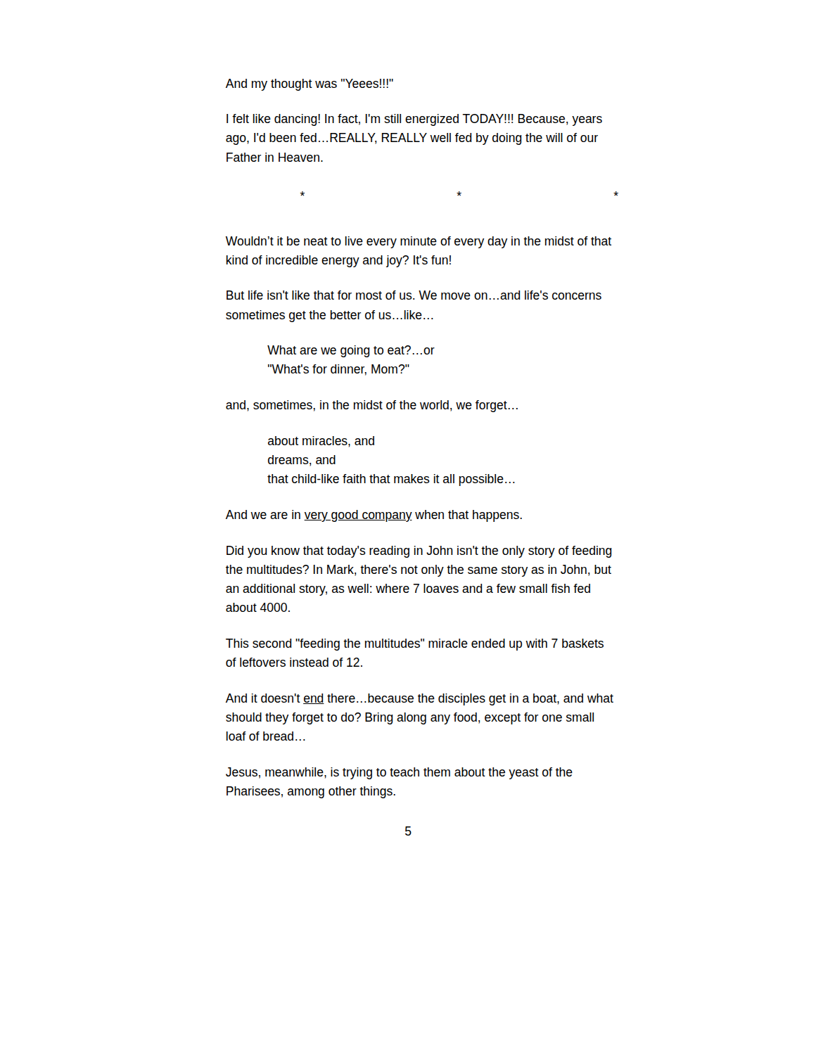And my thought was "Yeees!!!"
I felt like dancing! In fact, I'm still energized TODAY!!! Because, years ago, I'd been fed…REALLY, REALLY well fed by doing the will of our Father in Heaven.
* * *
Wouldn’t it be neat to live every minute of every day in the midst of that kind of incredible energy and joy? It's fun!
But life isn't like that for most of us. We move on…and life's concerns sometimes get the better of us…like…
What are we going to eat?…or
"What's for dinner, Mom?"
and, sometimes, in the midst of the world, we forget…
about miracles, and
dreams, and
that child-like faith that makes it all possible…
And we are in very good company when that happens.
Did you know that today's reading in John isn't the only story of feeding the multitudes? In Mark, there's not only the same story as in John, but an additional story, as well: where 7 loaves and a few small fish fed about 4000.
This second "feeding the multitudes" miracle ended up with 7 baskets of leftovers instead of 12.
And it doesn't end there…because the disciples get in a boat, and what should they forget to do? Bring along any food, except for one small loaf of bread…
Jesus, meanwhile, is trying to teach them about the yeast of the Pharisees, among other things.
5